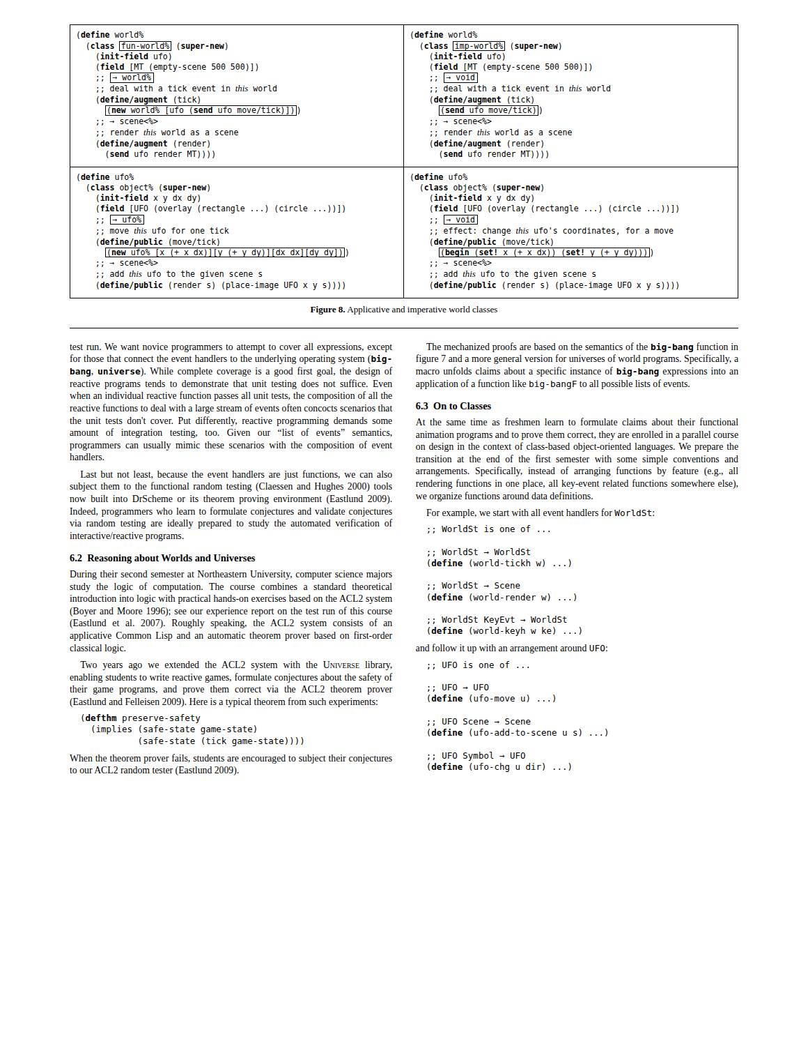(define world% (class fun-world% (super-new) (init-field ufo) (field [MT (empty-scene 500 500)]) ;; → world% ;; deal with a tick event in this world (define/augment (tick) (new world% [ufo (send ufo move/tick)])) ;; → scene<%> ;; render this world as a scene (define/augment (render) (send ufo render MT))))
(define world% (class imp-world% (super-new) (init-field ufo) (field [MT (empty-scene 500 500)]) ;; → void ;; deal with a tick event in this world (define/augment (tick) (send ufo move/tick)) ;; → scene<%> ;; render this world as a scene (define/augment (render) (send ufo render MT))))
(define ufo% (class object% (super-new) (init-field x y dx dy) (field [UFO (overlay (rectangle ...) (circle ...))]) ;; → ufo% ;; move this ufo for one tick (define/public (move/tick) (new ufo% [x (+ x dx)][y (+ y dy)][dx dx][dy dy])) ;; → scene<%> ;; add this ufo to the given scene s (define/public (render s) (place-image UFO x y s))))
(define ufo% (class object% (super-new) (init-field x y dx dy) (field [UFO (overlay (rectangle ...) (circle ...))]) ;; → void ;; effect: change this ufo's coordinates, for a move (define/public (move/tick) (begin (set! x (+ x dx)) (set! y (+ y dy)))) ;; → scene<%> ;; add this ufo to the given scene s (define/public (render s) (place-image UFO x y s))))
Figure 8. Applicative and imperative world classes
test run. We want novice programmers to attempt to cover all expressions, except for those that connect the event handlers to the underlying operating system (big-bang, universe). While complete coverage is a good first goal, the design of reactive programs tends to demonstrate that unit testing does not suffice. Even when an individual reactive function passes all unit tests, the composition of all the reactive functions to deal with a large stream of events often concocts scenarios that the unit tests don't cover. Put differently, reactive programming demands some amount of integration testing, too. Given our “list of events” semantics, programmers can usually mimic these scenarios with the composition of event handlers.
Last but not least, because the event handlers are just functions, we can also subject them to the functional random testing (Claessen and Hughes 2000) tools now built into DrScheme or its theorem proving environment (Eastlund 2009). Indeed, programmers who learn to formulate conjectures and validate conjectures via random testing are ideally prepared to study the automated verification of interactive/reactive programs.
6.2 Reasoning about Worlds and Universes
During their second semester at Northeastern University, computer science majors study the logic of computation. The course combines a standard theoretical introduction into logic with practical hands-on exercises based on the ACL2 system (Boyer and Moore 1996); see our experience report on the test run of this course (Eastlund et al. 2007). Roughly speaking, the ACL2 system consists of an applicative Common Lisp and an automatic theorem prover based on first-order classical logic.
Two years ago we extended the ACL2 system with the Universe library, enabling students to write reactive games, formulate conjectures about the safety of their game programs, and prove them correct via the ACL2 theorem prover (Eastlund and Felleisen 2009). Here is a typical theorem from such experiments:
  (defthm preserve-safety
    (implies (safe-state game-state)
             (safe-state (tick game-state))))
When the theorem prover fails, students are encouraged to subject their conjectures to our ACL2 random tester (Eastlund 2009).
The mechanized proofs are based on the semantics of the big-bang function in figure 7 and a more general version for universes of world programs. Specifically, a macro unfolds claims about a specific instance of big-bang expressions into an application of a function like big-bangF to all possible lists of events.
6.3 On to Classes
At the same time as freshmen learn to formulate claims about their functional animation programs and to prove them correct, they are enrolled in a parallel course on design in the context of class-based object-oriented languages. We prepare the transition at the end of the first semester with some simple conventions and arrangements. Specifically, instead of arranging functions by feature (e.g., all rendering functions in one place, all key-event related functions somewhere else), we organize functions around data definitions.
For example, we start with all event handlers for WorldSt:
  ;; WorldSt is one of ...

  ;; WorldSt → WorldSt
  (define (world-tickh w) ...)

  ;; WorldSt → Scene
  (define (world-render w) ...)

  ;; WorldSt KeyEvt → WorldSt
  (define (world-keyh w ke) ...)
and follow it up with an arrangement around UFO:
  ;; UFO is one of ...

  ;; UFO → UFO
  (define (ufo-move u) ...)

  ;; UFO Scene → Scene
  (define (ufo-add-to-scene u s) ...)

  ;; UFO Symbol → UFO
  (define (ufo-chg u dir) ...)